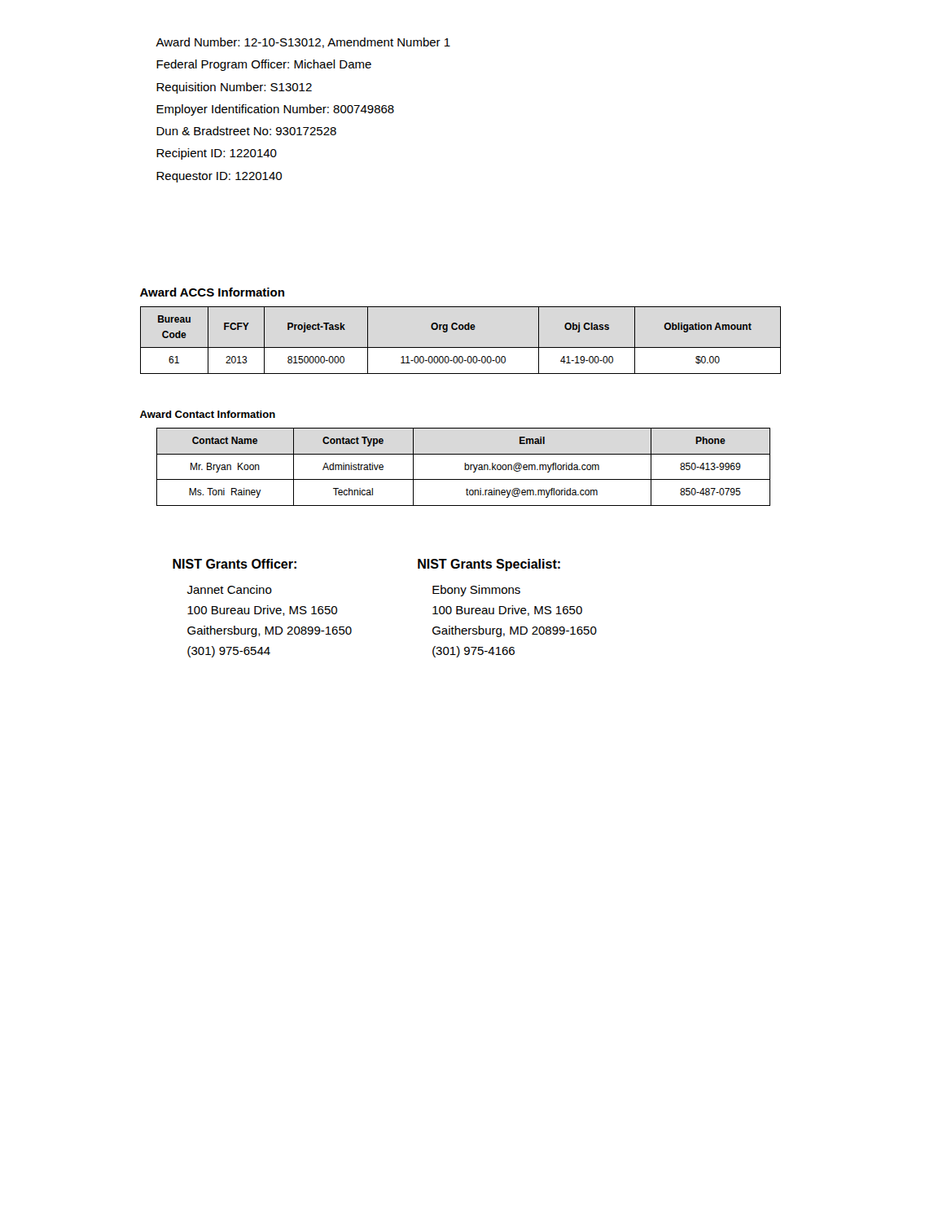Award Number: 12-10-S13012, Amendment Number 1
Federal Program Officer: Michael Dame
Requisition Number: S13012
Employer Identification Number: 800749868
Dun & Bradstreet No: 930172528
Recipient ID: 1220140
Requestor ID: 1220140
Award ACCS Information
| Bureau Code | FCFY | Project-Task | Org Code | Obj Class | Obligation Amount |
| --- | --- | --- | --- | --- | --- |
| 61 | 2013 | 8150000-000 | 11-00-0000-00-00-00-00 | 41-19-00-00 | $0.00 |
Award Contact Information
| Contact Name | Contact Type | Email | Phone |
| --- | --- | --- | --- |
| Mr. Bryan Koon | Administrative | bryan.koon@em.myflorida.com | 850-413-9969 |
| Ms. Toni Rainey | Technical | toni.rainey@em.myflorida.com | 850-487-0795 |
NIST Grants Officer:
Jannet Cancino
100 Bureau Drive, MS 1650
Gaithersburg, MD 20899-1650
(301) 975-6544
NIST Grants Specialist:
Ebony Simmons
100 Bureau Drive, MS 1650
Gaithersburg, MD 20899-1650
(301) 975-4166